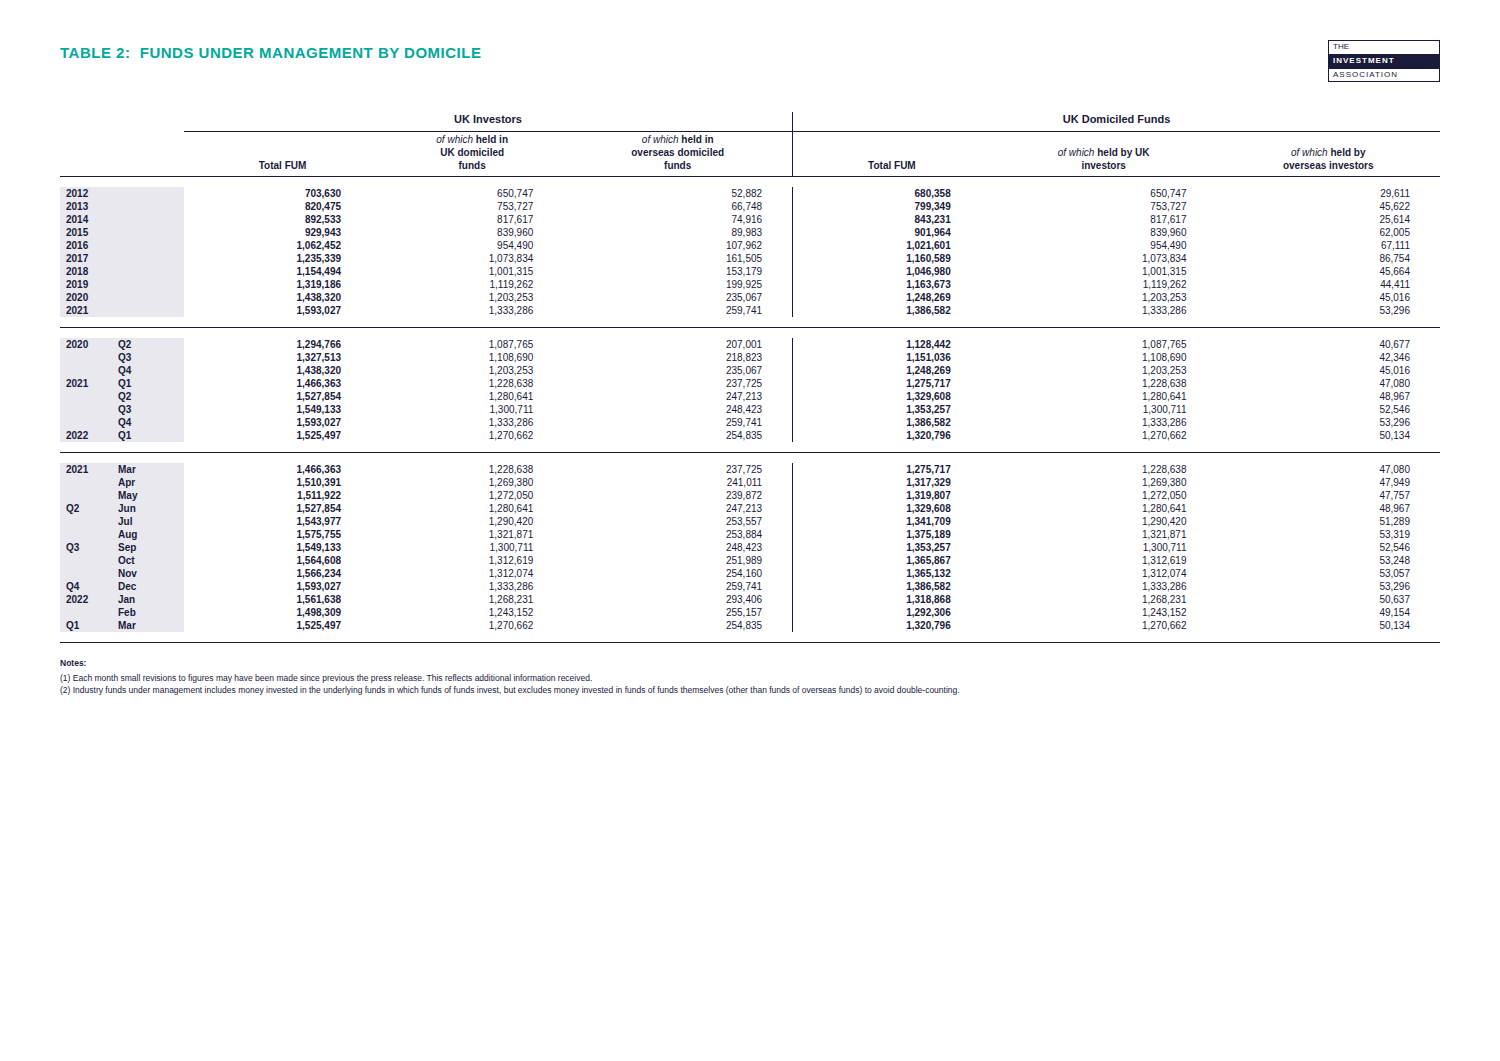TABLE 2: FUNDS UNDER MANAGEMENT BY DOMICILE
THE
INVESTMENT
ASSOCIATION
| | UK Investors | UK Domiciled Funds |
| --- | --- | --- |
| | Total FUM | of which held in UK domiciled funds | of which held in overseas domiciled funds | Total FUM | of which held by UK investors | of which held by overseas investors |
| 2012 | | 703,630 | 650,747 | 52,882 | 680,358 | 650,747 | 29,611 |
| 2013 | | 820,475 | 753,727 | 66,748 | 799,349 | 753,727 | 45,622 |
| 2014 | | 892,533 | 817,617 | 74,916 | 843,231 | 817,617 | 25,614 |
| 2015 | | 929,943 | 839,960 | 89,983 | 901,964 | 839,960 | 62,005 |
| 2016 | | 1,062,452 | 954,490 | 107,962 | 1,021,601 | 954,490 | 67,111 |
| 2017 | | 1,235,339 | 1,073,834 | 161,505 | 1,160,589 | 1,073,834 | 86,754 |
| 2018 | | 1,154,494 | 1,001,315 | 153,179 | 1,046,980 | 1,001,315 | 45,664 |
| 2019 | | 1,319,186 | 1,119,262 | 199,925 | 1,163,673 | 1,119,262 | 44,411 |
| 2020 | | 1,438,320 | 1,203,253 | 235,067 | 1,248,269 | 1,203,253 | 45,016 |
| 2021 | | 1,593,027 | 1,333,286 | 259,741 | 1,386,582 | 1,333,286 | 53,296 |
| 2020 | Q2 | 1,294,766 | 1,087,765 | 207,001 | 1,128,442 | 1,087,765 | 40,677 |
| | Q3 | 1,327,513 | 1,108,690 | 218,823 | 1,151,036 | 1,108,690 | 42,346 |
| | Q4 | 1,438,320 | 1,203,253 | 235,067 | 1,248,269 | 1,203,253 | 45,016 |
| 2021 | Q1 | 1,466,363 | 1,228,638 | 237,725 | 1,275,717 | 1,228,638 | 47,080 |
| | Q2 | 1,527,854 | 1,280,641 | 247,213 | 1,329,608 | 1,280,641 | 48,967 |
| | Q3 | 1,549,133 | 1,300,711 | 248,423 | 1,353,257 | 1,300,711 | 52,546 |
| | Q4 | 1,593,027 | 1,333,286 | 259,741 | 1,386,582 | 1,333,286 | 53,296 |
| 2022 | Q1 | 1,525,497 | 1,270,662 | 254,835 | 1,320,796 | 1,270,662 | 50,134 |
| 2021 | Mar | 1,466,363 | 1,228,638 | 237,725 | 1,275,717 | 1,228,638 | 47,080 |
| | Apr | 1,510,391 | 1,269,380 | 241,011 | 1,317,329 | 1,269,380 | 47,949 |
| | May | 1,511,922 | 1,272,050 | 239,872 | 1,319,807 | 1,272,050 | 47,757 |
| Q2 | Jun | 1,527,854 | 1,280,641 | 247,213 | 1,329,608 | 1,280,641 | 48,967 |
| | Jul | 1,543,977 | 1,290,420 | 253,557 | 1,341,709 | 1,290,420 | 51,289 |
| | Aug | 1,575,755 | 1,321,871 | 253,884 | 1,375,189 | 1,321,871 | 53,319 |
| Q3 | Sep | 1,549,133 | 1,300,711 | 248,423 | 1,353,257 | 1,300,711 | 52,546 |
| | Oct | 1,564,608 | 1,312,619 | 251,989 | 1,365,867 | 1,312,619 | 53,248 |
| | Nov | 1,566,234 | 1,312,074 | 254,160 | 1,365,132 | 1,312,074 | 53,057 |
| Q4 | Dec | 1,593,027 | 1,333,286 | 259,741 | 1,386,582 | 1,333,286 | 53,296 |
| 2022 | Jan | 1,561,638 | 1,268,231 | 293,406 | 1,318,868 | 1,268,231 | 50,637 |
| | Feb | 1,498,309 | 1,243,152 | 255,157 | 1,292,306 | 1,243,152 | 49,154 |
| Q1 | Mar | 1,525,497 | 1,270,662 | 254,835 | 1,320,796 | 1,270,662 | 50,134 |
Notes:
(1) Each month small revisions to figures may have been made since previous the press release. This reflects additional information received.
(2) Industry funds under management includes money invested in the underlying funds in which funds of funds invest, but excludes money invested in funds of funds themselves (other than funds of overseas funds) to avoid double-counting.